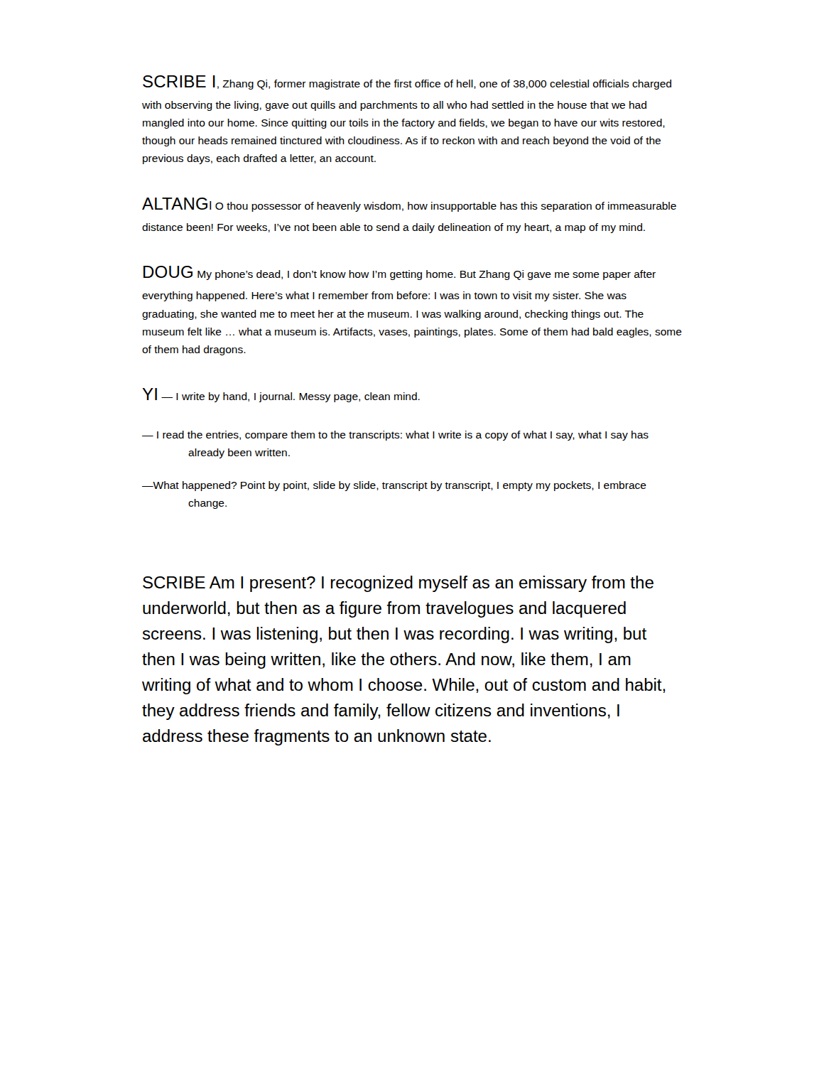SCRIBE I, Zhang Qi, former magistrate of the first office of hell, one of 38,000 celestial officials charged with observing the living, gave out quills and parchments to all who had settled in the house that we had mangled into our home. Since quitting our toils in the factory and fields, we began to have our wits restored, though our heads remained tinctured with cloudiness. As if to reckon with and reach beyond the void of the previous days, each drafted a letter, an account.
ALTANG I O thou possessor of heavenly wisdom, how insupportable has this separation of immeasurable distance been! For weeks, I’ve not been able to send a daily delineation of my heart, a map of my mind.
DOUG My phone’s dead, I don’t know how I’m getting home. But Zhang Qi gave me some paper after everything happened. Here’s what I remember from before: I was in town to visit my sister. She was graduating, she wanted me to meet her at the museum. I was walking around, checking things out. The museum felt like … what a museum is. Artifacts, vases, paintings, plates. Some of them had bald eagles, some of them had dragons.
YI — I write by hand, I journal. Messy page, clean mind.
— I read the entries, compare them to the transcripts: what I write is a copy of what I say, what I say has already been written.
—What happened? Point by point, slide by slide, transcript by transcript, I empty my pockets, I embrace change.
SCRIBE Am I present? I recognized myself as an emissary from the underworld, but then as a figure from travelogues and lacquered screens. I was listening, but then I was recording. I was writing, but then I was being written, like the others. And now, like them, I am writing of what and to whom I choose. While, out of custom and habit, they address friends and family, fellow citizens and inventions, I address these fragments to an unknown state.